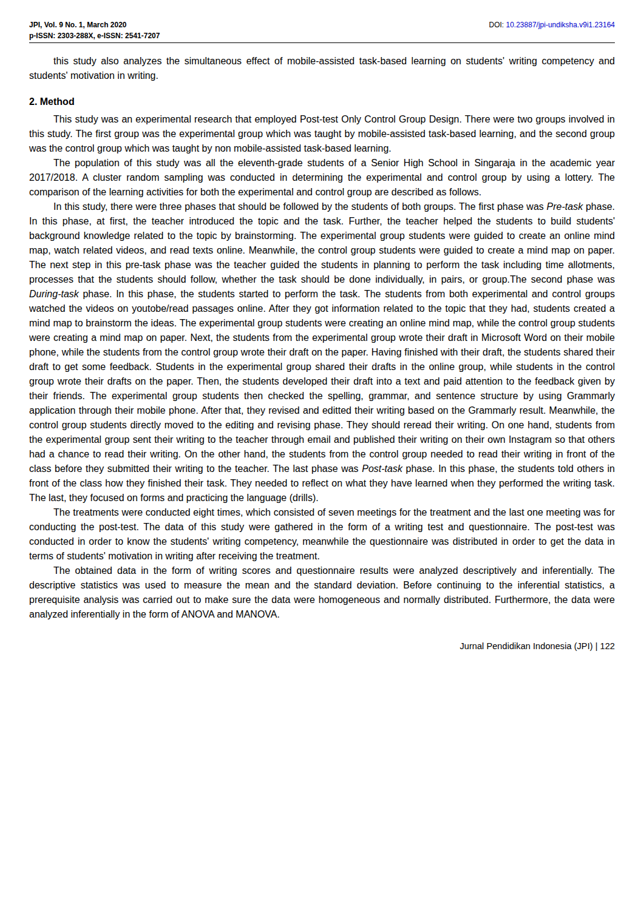JPI, Vol. 9 No. 1, March 2020
p-ISSN: 2303-288X, e-ISSN: 2541-7207
DOI: 10.23887/jpi-undiksha.v9i1.23164
this study also analyzes the simultaneous effect of mobile-assisted task-based learning on students' writing competency and students' motivation in writing.
2. Method
This study was an experimental research that employed Post-test Only Control Group Design. There were two groups involved in this study. The first group was the experimental group which was taught by mobile-assisted task-based learning, and the second group was the control group which was taught by non mobile-assisted task-based learning.
The population of this study was all the eleventh-grade students of a Senior High School in Singaraja in the academic year 2017/2018. A cluster random sampling was conducted in determining the experimental and control group by using a lottery. The comparison of the learning activities for both the experimental and control group are described as follows.
In this study, there were three phases that should be followed by the students of both groups. The first phase was Pre-task phase. In this phase, at first, the teacher introduced the topic and the task. Further, the teacher helped the students to build students' background knowledge related to the topic by brainstorming. The experimental group students were guided to create an online mind map, watch related videos, and read texts online. Meanwhile, the control group students were guided to create a mind map on paper. The next step in this pre-task phase was the teacher guided the students in planning to perform the task including time allotments, processes that the students should follow, whether the task should be done individually, in pairs, or group.The second phase was During-task phase. In this phase, the students started to perform the task. The students from both experimental and control groups watched the videos on youtobe/read passages online. After they got information related to the topic that they had, students created a mind map to brainstorm the ideas. The experimental group students were creating an online mind map, while the control group students were creating a mind map on paper. Next, the students from the experimental group wrote their draft in Microsoft Word on their mobile phone, while the students from the control group wrote their draft on the paper. Having finished with their draft, the students shared their draft to get some feedback. Students in the experimental group shared their drafts in the online group, while students in the control group wrote their drafts on the paper. Then, the students developed their draft into a text and paid attention to the feedback given by their friends. The experimental group students then checked the spelling, grammar, and sentence structure by using Grammarly application through their mobile phone. After that, they revised and editted their writing based on the Grammarly result. Meanwhile, the control group students directly moved to the editing and revising phase. They should reread their writing. On one hand, students from the experimental group sent their writing to the teacher through email and published their writing on their own Instagram so that others had a chance to read their writing. On the other hand, the students from the control group needed to read their writing in front of the class before they submitted their writing to the teacher. The last phase was Post-task phase. In this phase, the students told others in front of the class how they finished their task. They needed to reflect on what they have learned when they performed the writing task. The last, they focused on forms and practicing the language (drills).
The treatments were conducted eight times, which consisted of seven meetings for the treatment and the last one meeting was for conducting the post-test. The data of this study were gathered in the form of a writing test and questionnaire. The post-test was conducted in order to know the students' writing competency, meanwhile the questionnaire was distributed in order to get the data in terms of students' motivation in writing after receiving the treatment.
The obtained data in the form of writing scores and questionnaire results were analyzed descriptively and inferentially. The descriptive statistics was used to measure the mean and the standard deviation. Before continuing to the inferential statistics, a prerequisite analysis was carried out to make sure the data were homogeneous and normally distributed. Furthermore, the data were analyzed inferentially in the form of ANOVA and MANOVA.
Jurnal Pendidikan Indonesia (JPI) | 122